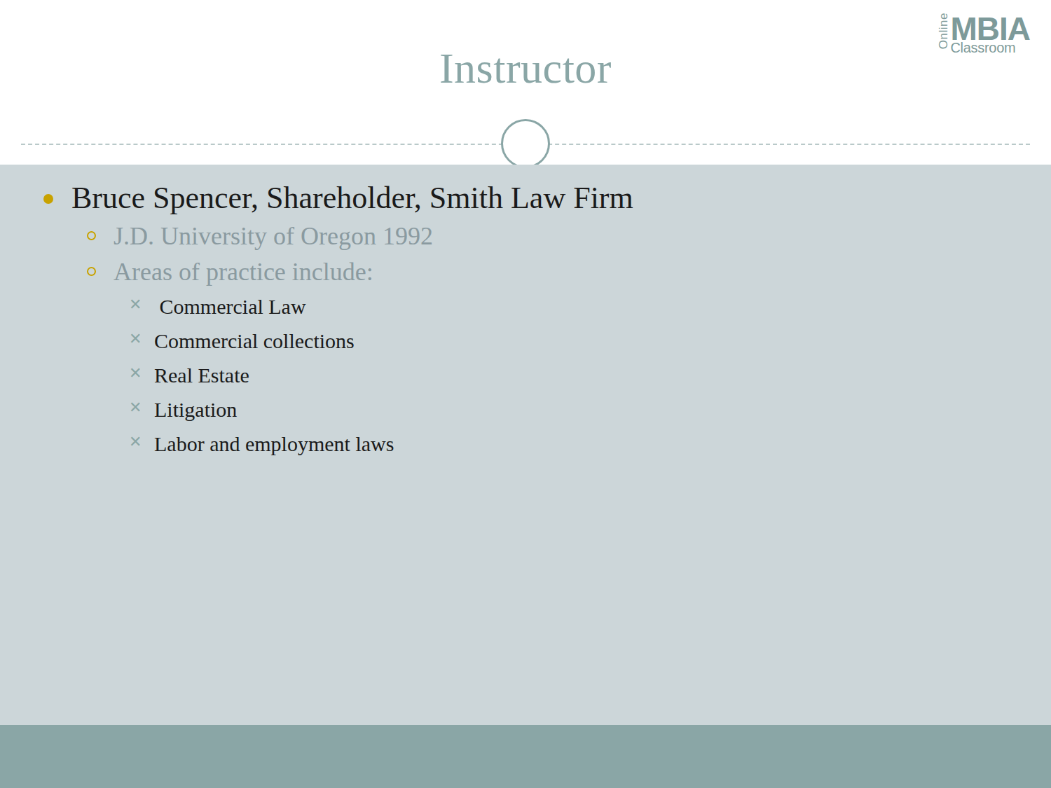Online
MBIA
Classroom
Instructor
Bruce Spencer, Shareholder, Smith Law Firm
J.D. University of Oregon 1992
Areas of practice include:
Commercial Law
Commercial collections
Real Estate
Litigation
Labor and employment laws